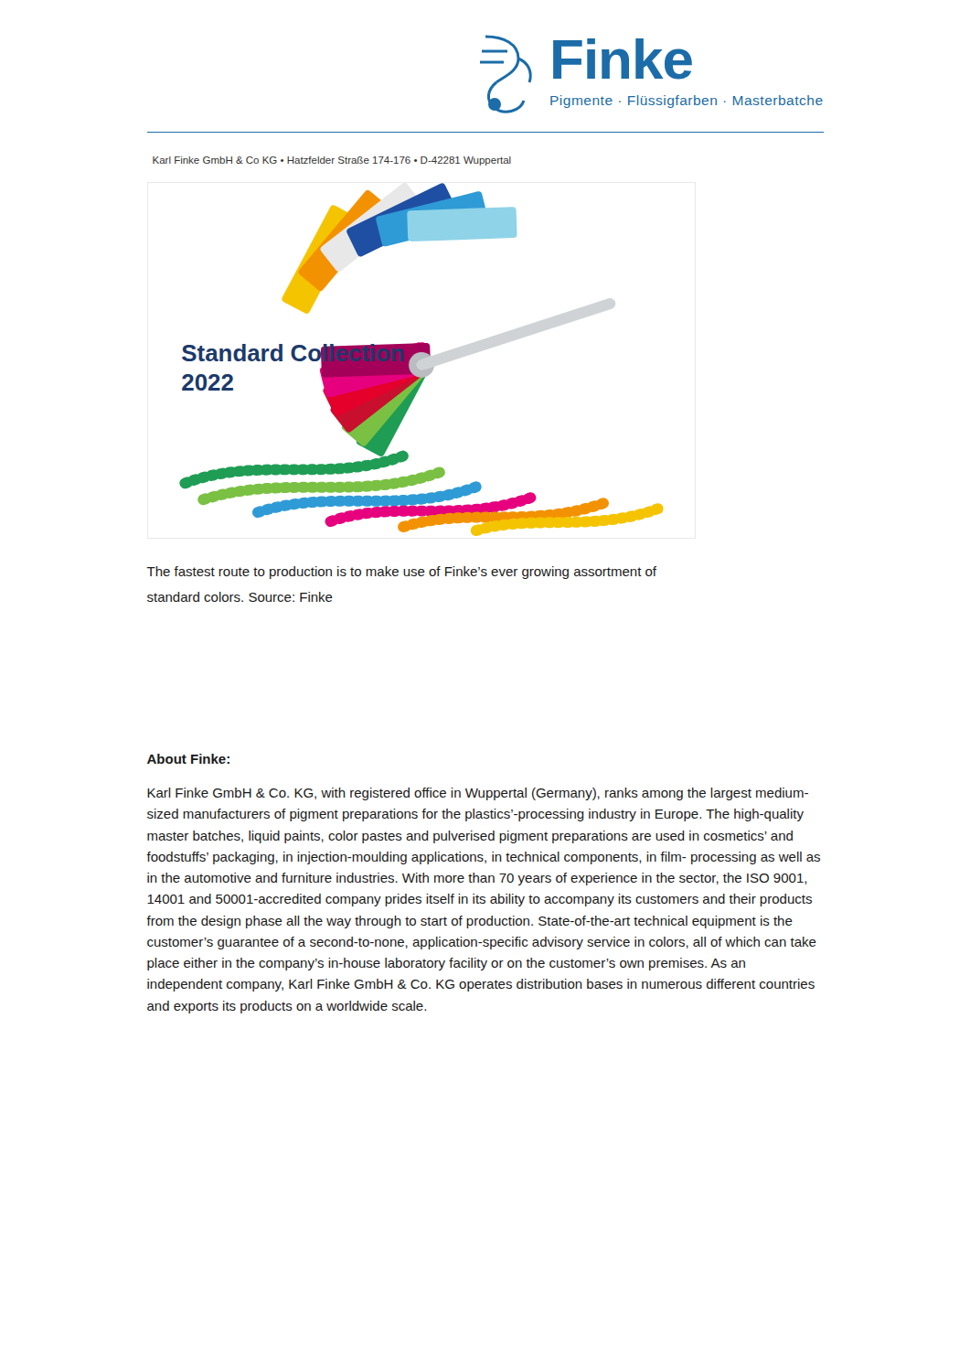Finke Pigmente · Flüssigfarben · Masterbatche
Karl Finke GmbH & Co KG • Hatzfelder Straße 174-176 • D-42281 Wuppertal
Standard Collection 2022
The fastest route to production is to make use of Finke’s ever growing assortment of standard colors. Source: Finke
About Finke:
Karl Finke GmbH & Co. KG, with registered office in Wuppertal (Germany), ranks among the largest medium-sized manufacturers of pigment preparations for the plastics’-processing industry in Europe. The high-quality master batches, liquid paints, color pastes and pulverised pigment preparations are used in cosmetics’ and foodstuffs’ packaging, in injection-moulding applications, in technical components, in film- processing as well as in the automotive and furniture industries. With more than 70 years of experience in the sector, the ISO 9001, 14001 and 50001-accredited company prides itself in its ability to accompany its customers and their products from the design phase all the way through to start of production. State-of-the-art technical equipment is the customer’s guarantee of a second-to-none, application-specific advisory service in colors, all of which can take place either in the company’s in-house laboratory facility or on the customer’s own premises. As an independent company, Karl Finke GmbH & Co. KG operates distribution bases in numerous different countries and exports its products on a worldwide scale.